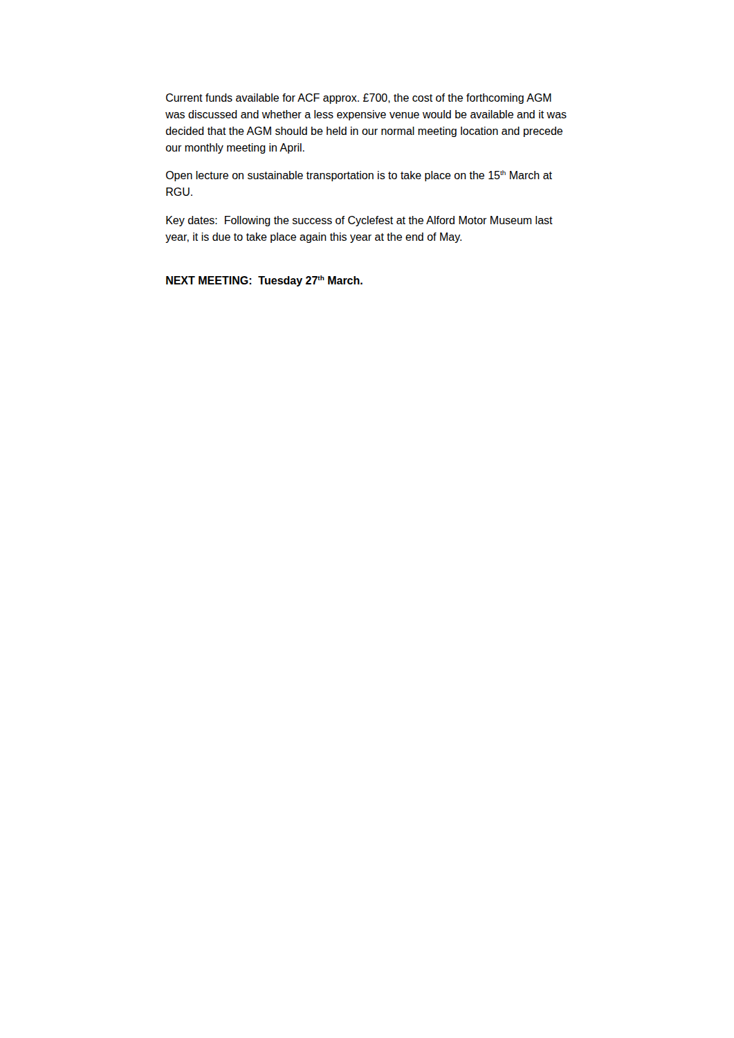Current funds available for ACF approx. £700, the cost of the forthcoming AGM was discussed and whether a less expensive venue would be available and it was decided that the AGM should be held in our normal meeting location and precede our monthly meeting in April.
Open lecture on sustainable transportation is to take place on the 15th March at RGU.
Key dates: Following the success of Cyclefest at the Alford Motor Museum last year, it is due to take place again this year at the end of May.
NEXT MEETING: Tuesday 27th March.